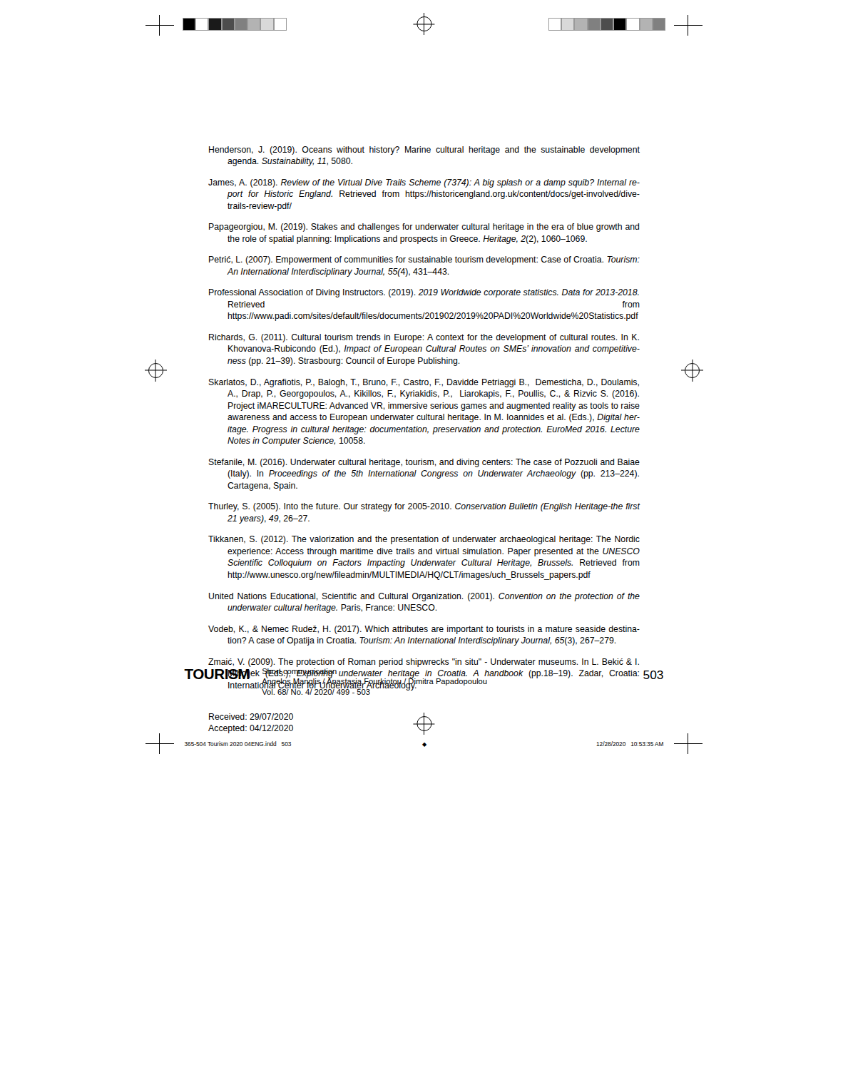Henderson, J. (2019). Oceans without history? Marine cultural heritage and the sustainable development agenda. Sustainability, 11, 5080.
James, A. (2018). Review of the Virtual Dive Trails Scheme (7374): A big splash or a damp squib? Internal report for Historic England. Retrieved from https://historicengland.org.uk/content/docs/get-involved/dive-trails-review-pdf/
Papageorgiou, M. (2019). Stakes and challenges for underwater cultural heritage in the era of blue growth and the role of spatial planning: Implications and prospects in Greece. Heritage, 2(2), 1060–1069.
Petrić, L. (2007). Empowerment of communities for sustainable tourism development: Case of Croatia. Tourism: An International Interdisciplinary Journal, 55(4), 431–443.
Professional Association of Diving Instructors. (2019). 2019 Worldwide corporate statistics. Data for 2013-2018. Retrieved from https://www.padi.com/sites/default/files/documents/201902/2019%20PADI%20Worldwide%20Statistics.pdf
Richards, G. (2011). Cultural tourism trends in Europe: A context for the development of cultural routes. In K. Khovanova-Rubicondo (Ed.), Impact of European Cultural Routes on SMEs’ innovation and competitiveness (pp. 21–39). Strasbourg: Council of Europe Publishing.
Skarlatos, D., Agrafiotis, P., Balogh, T., Bruno, F., Castro, F., Davidde Petriaggi B., Demesticha, D., Doulamis, A., Drap, P., Georgopoulos, A., Kikillos, F., Kyriakidis, P., Liarokapis, F., Poullis, C., & Rizvic S. (2016). Project iMARECULTURE: Advanced VR, immersive serious games and augmented reality as tools to raise awareness and access to European underwater cultural heritage. In M. Ioannides et al. (Eds.), Digital heritage. Progress in cultural heritage: documentation, preservation and protection. EuroMed 2016. Lecture Notes in Computer Science, 10058.
Stefanile, M. (2016). Underwater cultural heritage, tourism, and diving centers: The case of Pozzuoli and Baiae (Italy). In Proceedings of the 5th International Congress on Underwater Archaeology (pp. 213–224). Cartagena, Spain.
Thurley, S. (2005). Into the future. Our strategy for 2005-2010. Conservation Bulletin (English Heritage-the first 21 years), 49, 26–27.
Tikkanen, S. (2012). The valorization and the presentation of underwater archaeological heritage: The Nordic experience: Access through maritime dive trails and virtual simulation. Paper presented at the UNESCO Scientific Colloquium on Factors Impacting Underwater Cultural Heritage, Brussels. Retrieved from http://www.unesco.org/new/fileadmin/MULTIMEDIA/HQ/CLT/images/uch_Brussels_papers.pdf
United Nations Educational, Scientific and Cultural Organization. (2001). Convention on the protection of the underwater cultural heritage. Paris, France: UNESCO.
Vodeb, K., & Nemec Rudež, H. (2017). Which attributes are important to tourists in a mature seaside destination? A case of Opatija in Croatia. Tourism: An International Interdisciplinary Journal, 65(3), 267–279.
Zmaić, V. (2009). The protection of Roman period shipwrecks "in situ" - Underwater museums. In L. Bekić & I. Miholjek (Eds.), Exploring underwater heritage in Croatia. A handbook (pp.18–19). Zadar, Croatia: International Center for Underwater Archaeology.
Received: 29/07/2020
Accepted: 04/12/2020
TOURISM
Short communication
Angelos Manglis / Anastasia Fourkiotou / Dimitra Papadopoulou
Vol. 68/ No. 4/ 2020/ 499 - 503
503
365-504 Tourism 2020 04ENG.indd 503 ◆ 12/28/2020 10:53:35 AM